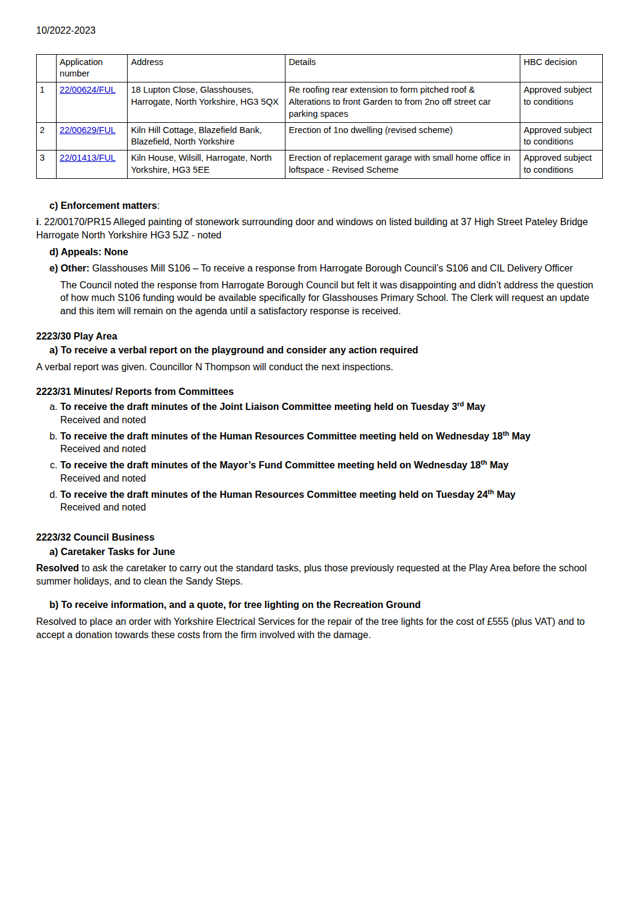10/2022-2023
| | Application number | Address | Details | HBC decision |
| --- | --- | --- | --- | --- |
| 1 | 22/00624/FUL | 18 Lupton Close, Glasshouses, Harrogate, North Yorkshire, HG3 5QX | Re roofing rear extension to form pitched roof & Alterations to front Garden to from 2no off street car parking spaces | Approved subject to conditions |
| 2 | 22/00629/FUL | Kiln Hill Cottage, Blazefield Bank, Blazefield, North Yorkshire | Erection of 1no dwelling (revised scheme) | Approved subject to conditions |
| 3 | 22/01413/FUL | Kiln House, Wilsill, Harrogate, North Yorkshire, HG3 5EE | Erection of replacement garage with small home office in loftspace - Revised Scheme | Approved subject to conditions |
c) Enforcement matters:
i. 22/00170/PR15 Alleged painting of stonework surrounding door and windows on listed building at 37 High Street Pateley Bridge Harrogate North Yorkshire HG3 5JZ - noted
d) Appeals: None
e) Other: Glasshouses Mill S106 – To receive a response from Harrogate Borough Council’s S106 and CIL Delivery Officer
The Council noted the response from Harrogate Borough Council but felt it was disappointing and didn’t address the question of how much S106 funding would be available specifically for Glasshouses Primary School. The Clerk will request an update and this item will remain on the agenda until a satisfactory response is received.
2223/30 Play Area
a) To receive a verbal report on the playground and consider any action required
A verbal report was given. Councillor N Thompson will conduct the next inspections.
2223/31 Minutes/ Reports from Committees
To receive the draft minutes of the Joint Liaison Committee meeting held on Tuesday 3rd May
Received and noted
To receive the draft minutes of the Human Resources Committee meeting held on Wednesday 18th May
Received and noted
To receive the draft minutes of the Mayor’s Fund Committee meeting held on Wednesday 18th May
Received and noted
To receive the draft minutes of the Human Resources Committee meeting held on Tuesday 24th May
Received and noted
2223/32 Council Business
a) Caretaker Tasks for June
Resolved to ask the caretaker to carry out the standard tasks, plus those previously requested at the Play Area before the school summer holidays, and to clean the Sandy Steps.
b) To receive information, and a quote, for tree lighting on the Recreation Ground
Resolved to place an order with Yorkshire Electrical Services for the repair of the tree lights for the cost of £555 (plus VAT) and to accept a donation towards these costs from the firm involved with the damage.